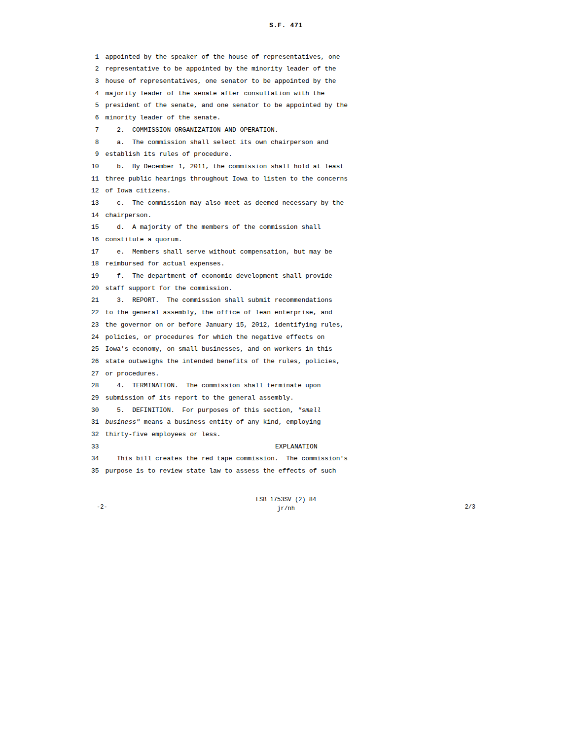S.F. 471
appointed by the speaker of the house of representatives, one
representative to be appointed by the minority leader of the
house of representatives, one senator to be appointed by the
majority leader of the senate after consultation with the
president of the senate, and one senator to be appointed by the
minority leader of the senate.
2. COMMISSION ORGANIZATION AND OPERATION.
a. The commission shall select its own chairperson and
establish its rules of procedure.
b. By December 1, 2011, the commission shall hold at least
three public hearings throughout Iowa to listen to the concerns
of Iowa citizens.
c. The commission may also meet as deemed necessary by the
chairperson.
d. A majority of the members of the commission shall
constitute a quorum.
e. Members shall serve without compensation, but may be
reimbursed for actual expenses.
f. The department of economic development shall provide
staff support for the commission.
3. REPORT. The commission shall submit recommendations
to the general assembly, the office of lean enterprise, and
the governor on or before January 15, 2012, identifying rules,
policies, or procedures for which the negative effects on
Iowa's economy, on small businesses, and on workers in this
state outweighs the intended benefits of the rules, policies,
or procedures.
4. TERMINATION. The commission shall terminate upon
submission of its report to the general assembly.
5. DEFINITION. For purposes of this section, "small
business" means a business entity of any kind, employing
thirty-five employees or less.
EXPLANATION
This bill creates the red tape commission. The commission's
purpose is to review state law to assess the effects of such
-2-
LSB 1753SV (2) 84
jr/nh
2/3